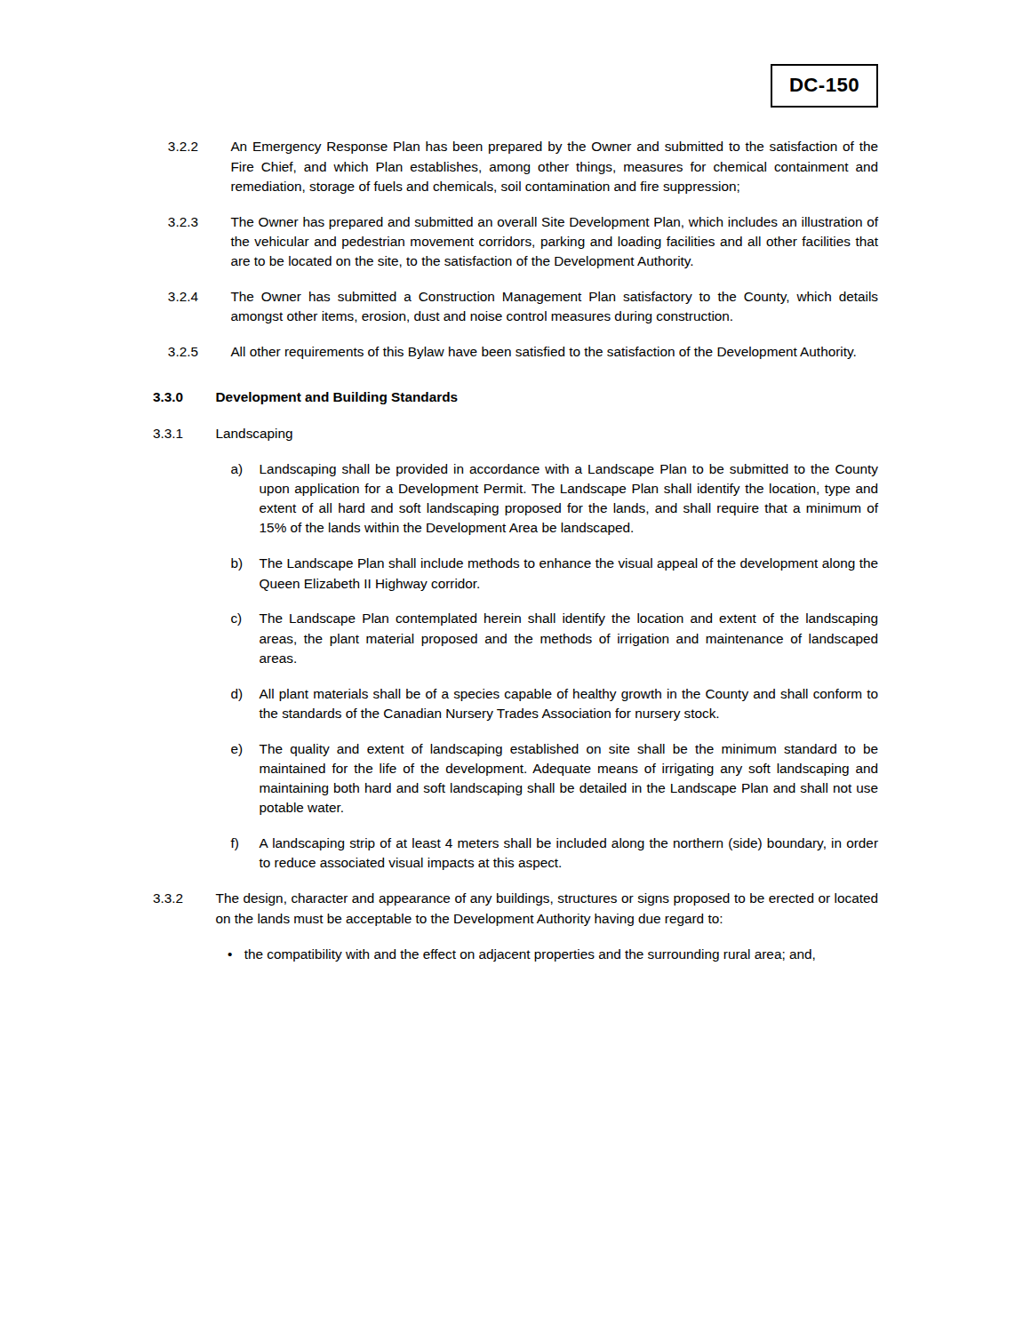DC-150
3.2.2 An Emergency Response Plan has been prepared by the Owner and submitted to the satisfaction of the Fire Chief, and which Plan establishes, among other things, measures for chemical containment and remediation, storage of fuels and chemicals, soil contamination and fire suppression;
3.2.3 The Owner has prepared and submitted an overall Site Development Plan, which includes an illustration of the vehicular and pedestrian movement corridors, parking and loading facilities and all other facilities that are to be located on the site, to the satisfaction of the Development Authority.
3.2.4 The Owner has submitted a Construction Management Plan satisfactory to the County, which details amongst other items, erosion, dust and noise control measures during construction.
3.2.5 All other requirements of this Bylaw have been satisfied to the satisfaction of the Development Authority.
3.3.0 Development and Building Standards
3.3.1 Landscaping
a) Landscaping shall be provided in accordance with a Landscape Plan to be submitted to the County upon application for a Development Permit. The Landscape Plan shall identify the location, type and extent of all hard and soft landscaping proposed for the lands, and shall require that a minimum of 15% of the lands within the Development Area be landscaped.
b) The Landscape Plan shall include methods to enhance the visual appeal of the development along the Queen Elizabeth II Highway corridor.
c) The Landscape Plan contemplated herein shall identify the location and extent of the landscaping areas, the plant material proposed and the methods of irrigation and maintenance of landscaped areas.
d) All plant materials shall be of a species capable of healthy growth in the County and shall conform to the standards of the Canadian Nursery Trades Association for nursery stock.
e) The quality and extent of landscaping established on site shall be the minimum standard to be maintained for the life of the development. Adequate means of irrigating any soft landscaping and maintaining both hard and soft landscaping shall be detailed in the Landscape Plan and shall not use potable water.
f) A landscaping strip of at least 4 meters shall be included along the northern (side) boundary, in order to reduce associated visual impacts at this aspect.
3.3.2 The design, character and appearance of any buildings, structures or signs proposed to be erected or located on the lands must be acceptable to the Development Authority having due regard to:
• the compatibility with and the effect on adjacent properties and the surrounding rural area; and,